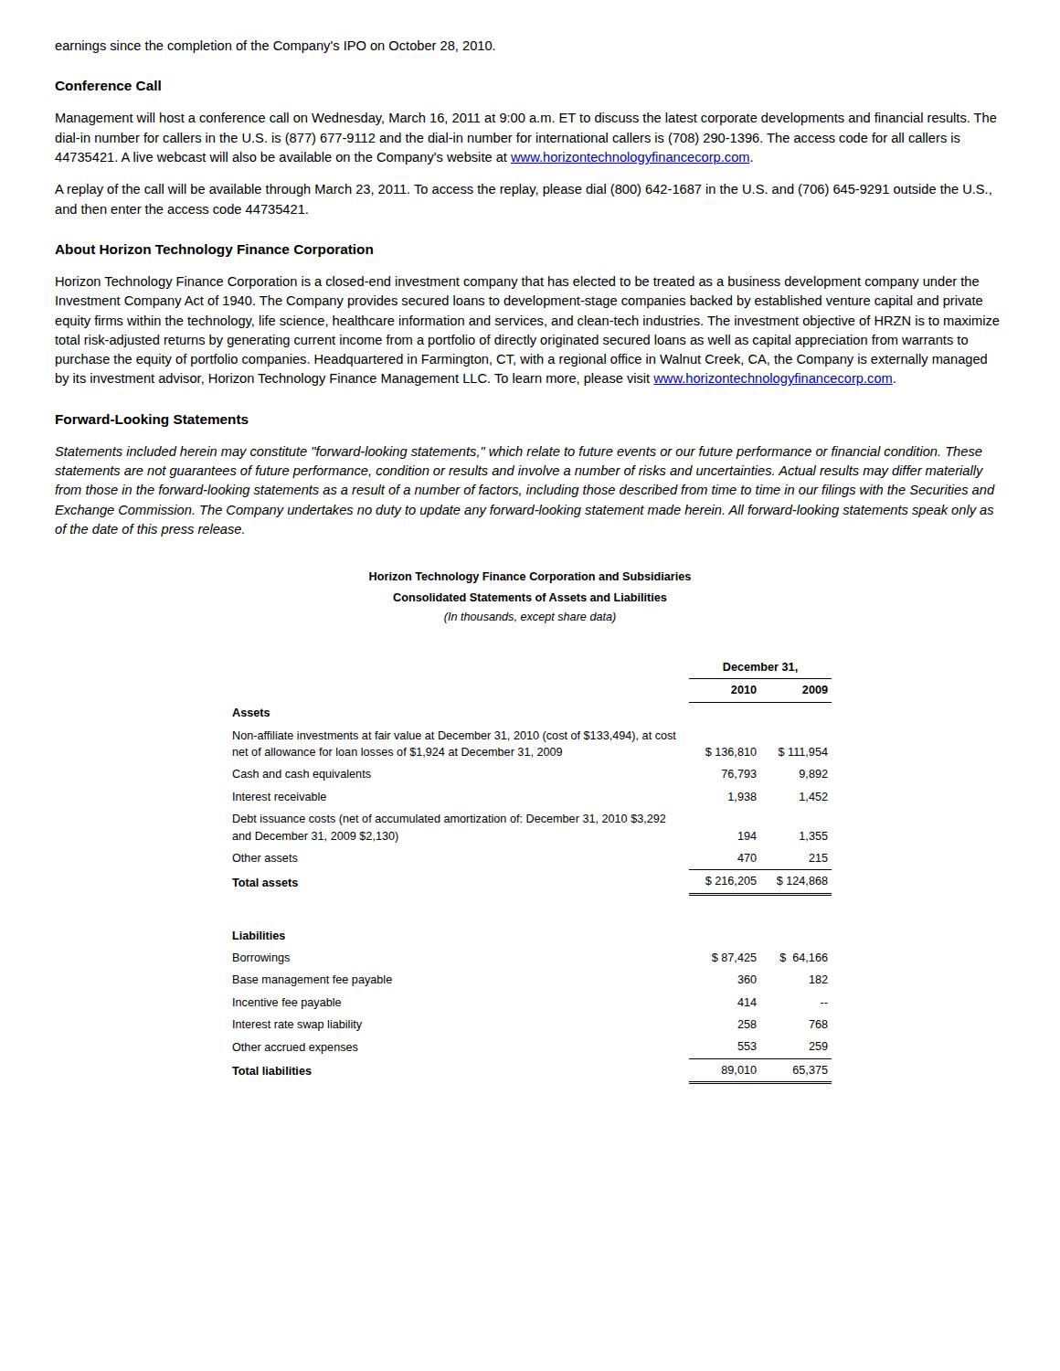earnings since the completion of the Company's IPO on October 28, 2010.
Conference Call
Management will host a conference call on Wednesday, March 16, 2011 at 9:00 a.m. ET to discuss the latest corporate developments and financial results. The dial-in number for callers in the U.S. is (877) 677-9112 and the dial-in number for international callers is (708) 290-1396. The access code for all callers is 44735421. A live webcast will also be available on the Company's website at www.horizontechnologyfinancecorp.com.
A replay of the call will be available through March 23, 2011. To access the replay, please dial (800) 642-1687 in the U.S. and (706) 645-9291 outside the U.S., and then enter the access code 44735421.
About Horizon Technology Finance Corporation
Horizon Technology Finance Corporation is a closed-end investment company that has elected to be treated as a business development company under the Investment Company Act of 1940. The Company provides secured loans to development-stage companies backed by established venture capital and private equity firms within the technology, life science, healthcare information and services, and clean-tech industries. The investment objective of HRZN is to maximize total risk-adjusted returns by generating current income from a portfolio of directly originated secured loans as well as capital appreciation from warrants to purchase the equity of portfolio companies. Headquartered in Farmington, CT, with a regional office in Walnut Creek, CA, the Company is externally managed by its investment advisor, Horizon Technology Finance Management LLC. To learn more, please visit www.horizontechnologyfinancecorp.com.
Forward-Looking Statements
Statements included herein may constitute "forward-looking statements," which relate to future events or our future performance or financial condition. These statements are not guarantees of future performance, condition or results and involve a number of risks and uncertainties. Actual results may differ materially from those in the forward-looking statements as a result of a number of factors, including those described from time to time in our filings with the Securities and Exchange Commission. The Company undertakes no duty to update any forward-looking statement made herein. All forward-looking statements speak only as of the date of this press release.
Horizon Technology Finance Corporation and Subsidiaries
Consolidated Statements of Assets and Liabilities
(In thousands, except share data)
| | December 31, |
| | 2010 | 2009 |
| Assets | | |
| Non-affiliate investments at fair value at December 31, 2010 (cost of $133,494), at cost net of allowance for loan losses of $1,924 at December 31, 2009 | $ 136,810 | $ 111,954 |
| Cash and cash equivalents | 76,793 | 9,892 |
| Interest receivable | 1,938 | 1,452 |
| Debt issuance costs (net of accumulated amortization of: December 31, 2010 $3,292 and December 31, 2009 $2,130) | 194 | 1,355 |
| Other assets | 470 | 215 |
| Total assets | $ 216,205 | $ 124,868 |
| Liabilities | | |
| Borrowings | $ 87,425 | $ 64,166 |
| Base management fee payable | 360 | 182 |
| Incentive fee payable | 414 | -- |
| Interest rate swap liability | 258 | 768 |
| Other accrued expenses | 553 | 259 |
| Total liabilities | 89,010 | 65,375 |